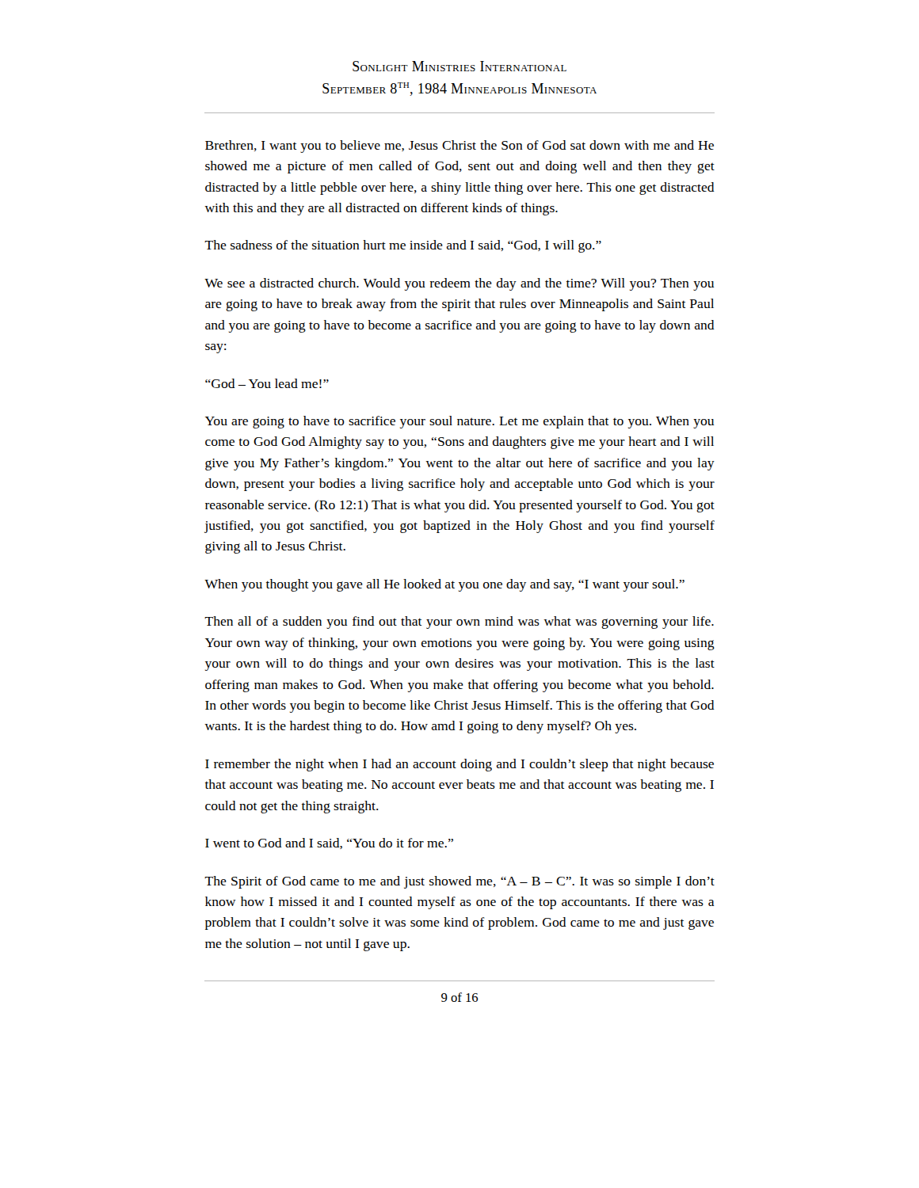Sonlight Ministries International September 8th, 1984 Minneapolis Minnesota
Brethren, I want you to believe me, Jesus Christ the Son of God sat down with me and He showed me a picture of men called of God, sent out and doing well and then they get distracted by a little pebble over here, a shiny little thing over here. This one get distracted with this and they are all distracted on different kinds of things.
The sadness of the situation hurt me inside and I said, “God, I will go.”
We see a distracted church. Would you redeem the day and the time? Will you? Then you are going to have to break away from the spirit that rules over Minneapolis and Saint Paul and you are going to have to become a sacrifice and you are going to have to lay down and say:
“God – You lead me!”
You are going to have to sacrifice your soul nature. Let me explain that to you. When you come to God God Almighty say to you, “Sons and daughters give me your heart and I will give you My Father’s kingdom.” You went to the altar out here of sacrifice and you lay down, present your bodies a living sacrifice holy and acceptable unto God which is your reasonable service. (Ro 12:1) That is what you did. You presented yourself to God. You got justified, you got sanctified, you got baptized in the Holy Ghost and you find yourself giving all to Jesus Christ.
When you thought you gave all He looked at you one day and say, “I want your soul.”
Then all of a sudden you find out that your own mind was what was governing your life. Your own way of thinking, your own emotions you were going by. You were going using your own will to do things and your own desires was your motivation. This is the last offering man makes to God. When you make that offering you become what you behold. In other words you begin to become like Christ Jesus Himself. This is the offering that God wants. It is the hardest thing to do. How amd I going to deny myself? Oh yes.
I remember the night when I had an account doing and I couldn’t sleep that night because that account was beating me. No account ever beats me and that account was beating me. I could not get the thing straight.
I went to God and I said, “You do it for me.”
The Spirit of God came to me and just showed me, “A – B – C”. It was so simple I don’t know how I missed it and I counted myself as one of the top accountants. If there was a problem that I couldn’t solve it was some kind of problem. God came to me and just gave me the solution – not until I gave up.
9 of 16